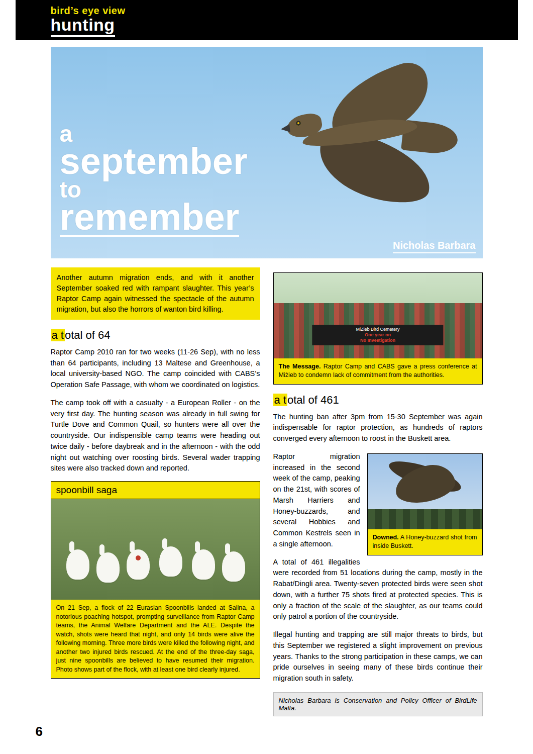bird’s eye view
hunting
Honey-buzzard by Nicholas Galea
a
september
to
remember
Nicholas Barbara
Another autumn migration ends, and with it another September soaked red with rampant slaughter. This year’s Raptor Camp again witnessed the spectacle of the autumn migration, but also the horrors of wanton bird killing.
a total of 64
Raptor Camp 2010 ran for two weeks (11-26 Sep), with no less than 64 participants, including 13 Maltese and Greenhouse, a local university-based NGO. The camp coincided with CABS’s Operation Safe Passage, with whom we coordinated on logistics.
The camp took off with a casualty - a European Roller - on the very first day. The hunting season was already in full swing for Turtle Dove and Common Quail, so hunters were all over the countryside. Our indispensible camp teams were heading out twice daily - before daybreak and in the afternoon - with the odd night out watching over roosting birds. Several wader trapping sites were also tracked down and reported.
spoonbill saga
Giulia Valentini
On 21 Sep, a flock of 22 Eurasian Spoonbills landed at Salina, a notorious poaching hotspot, prompting surveillance from Raptor Camp teams, the Animal Welfare Department and the ALE. Despite the watch, shots were heard that night, and only 14 birds were alive the following morning. Three more birds were killed the following night, and another two injured birds rescued. At the end of the three-day saga, just nine spoonbills are believed to have resumed their migration. Photo shows part of the flock, with at least one bird clearly injured.
Giulia Valentini
MiŻieb Bird Cemetery
One year on
No Investigation
The Message. Raptor Camp and CABS gave a press conference at Miżieb to condemn lack of commitment from the authorities.
a total of 461
The hunting ban after 3pm from 15-30 September was again indispensable for raptor protection, as hundreds of raptors converged every afternoon to roost in the Buskett area.
Chris Cachia Zammit
Downed. A Honey-buzzard shot from inside Buskett.
Raptor migration increased in the second week of the camp, peaking on the 21st, with scores of Marsh Harriers and Honey-buzzards, and several Hobbies and Common Kestrels seen in a single afternoon.
A total of 461 illegalities were recorded from 51 locations during the camp, mostly in the Rabat/Dingli area. Twenty-seven protected birds were seen shot down, with a further 75 shots fired at protected species. This is only a fraction of the scale of the slaughter, as our teams could only patrol a portion of the countryside.
Illegal hunting and trapping are still major threats to birds, but this September we registered a slight improvement on previous years. Thanks to the strong participation in these camps, we can pride ourselves in seeing many of these birds continue their migration south in safety.
Nicholas Barbara is Conservation and Policy Officer of BirdLife Malta.
6